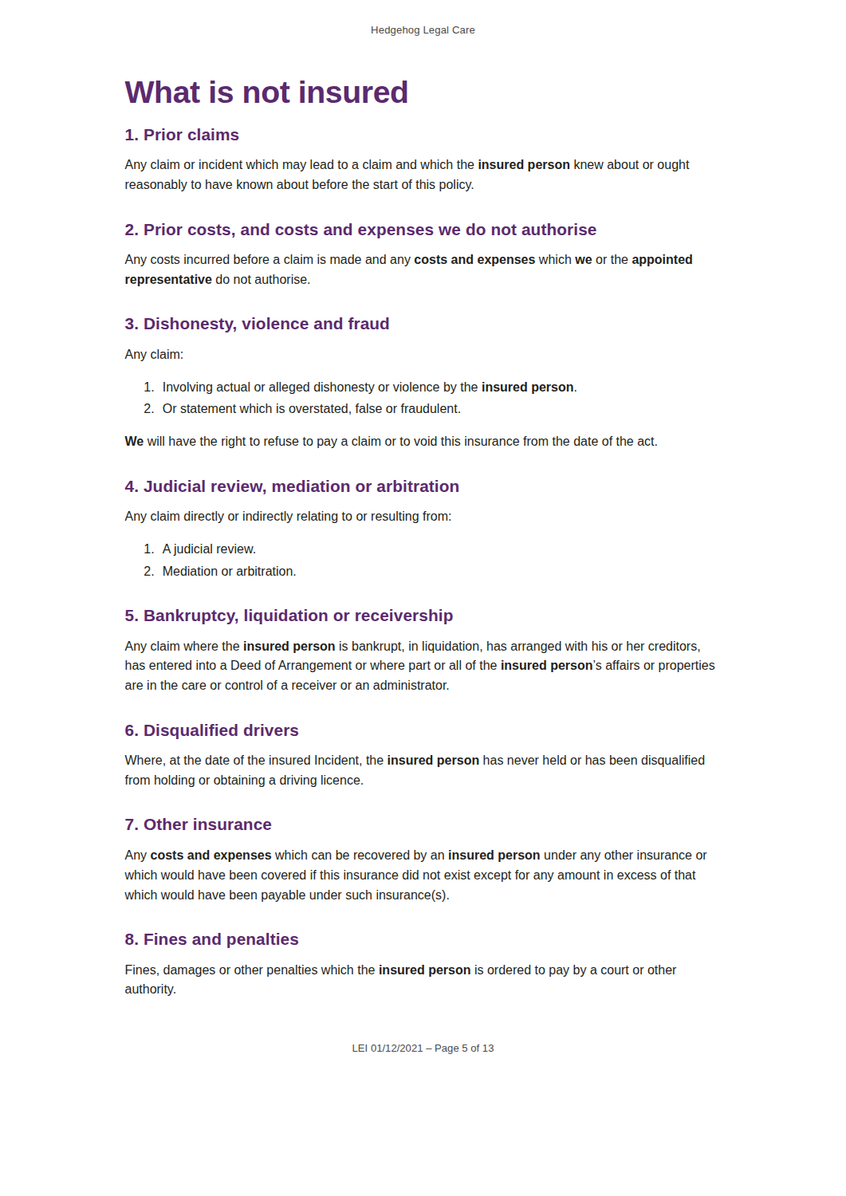Hedgehog Legal Care
What is not insured
1. Prior claims
Any claim or incident which may lead to a claim and which the insured person knew about or ought reasonably to have known about before the start of this policy.
2. Prior costs, and costs and expenses we do not authorise
Any costs incurred before a claim is made and any costs and expenses which we or the appointed representative do not authorise.
3. Dishonesty, violence and fraud
Any claim:
Involving actual or alleged dishonesty or violence by the insured person.
Or statement which is overstated, false or fraudulent.
We will have the right to refuse to pay a claim or to void this insurance from the date of the act.
4. Judicial review, mediation or arbitration
Any claim directly or indirectly relating to or resulting from:
A judicial review.
Mediation or arbitration.
5. Bankruptcy, liquidation or receivership
Any claim where the insured person is bankrupt, in liquidation, has arranged with his or her creditors, has entered into a Deed of Arrangement or where part or all of the insured person’s affairs or properties are in the care or control of a receiver or an administrator.
6. Disqualified drivers
Where, at the date of the insured Incident, the insured person has never held or has been disqualified from holding or obtaining a driving licence.
7. Other insurance
Any costs and expenses which can be recovered by an insured person under any other insurance or which would have been covered if this insurance did not exist except for any amount in excess of that which would have been payable under such insurance(s).
8. Fines and penalties
Fines, damages or other penalties which the insured person is ordered to pay by a court or other authority.
LEI 01/12/2021 – Page 5 of 13